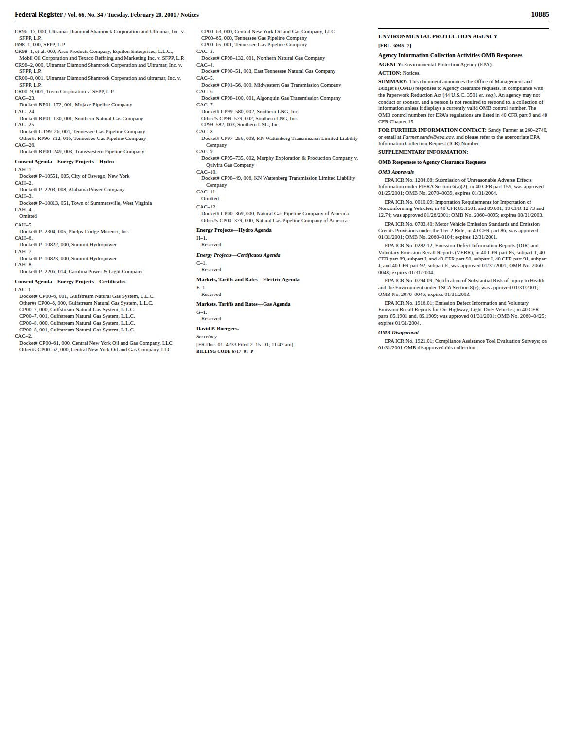Federal Register / Vol. 66, No. 34 / Tuesday, February 20, 2001 / Notices
10885
OR96–17, 000, Ultramar Diamond Shamrock Corporation and Ultramar, Inc. v. SFPP, L.P.
IS98–1, 000, SFPP, L.P.
OR98–1, et al. 000, Arco Products Company, Equilon Enterprises, L.L.C., Mobil Oil Corporation and Texaco Refining and Marketing Inc. v. SFPP, L.P.
OR98–2, 000, Ultramar Diamond Shamrock Corporation and Ultramar, Inc. v. SFPP, L.P.
OR00–8, 001, Ultramar Diamond Shamrock Corporation and ultramar, Inc. v. SFPP, L.P.
OR00–9, 001, Tosco Corporation v. SFPP, L.P.
CAG–23.
Docket# RP01–172, 001, Mojave Pipeline Company
CAG–24.
Docket# RP01–130, 001, Southern Natural Gas Company
CAG–25.
Docket# GT99–26, 001, Tennessee Gas Pipeline Company
Other#s RP96–312, 016, Tennessee Gas Pipeline Company
CAG–26.
Docket# RP00–249, 003, Transwestern Pipeline Company
Consent Agenda—Energy Projects—Hydro
CAH–1.
Docket# P–10551, 085, City of Oswego, New York
CAH–2.
Docket# P–2203, 008, Alabama Power Company
CAH–3.
Docket# P–10813, 051, Town of Summersville, West Virginia
CAH–4.
Omitted
CAH–5.
Docket# P–2304, 005, Phelps-Dodge Morenci, Inc.
CAH–6.
Docket# P–10822, 000, Summit Hydropower
CAH–7.
Docket# P–10823, 000, Summit Hydropower
CAH–8.
Docket# P–2206, 014, Carolina Power & Light Company
Consent Agenda—Energy Projects—Certificates
CAC–1.
Docket# CP00–6, 001, Gulfstream Natural Gas System, L.L.C.
Other#s CP00–6, 000, Gulfstream Natural Gas System, L.L.C.
CP00–7, 000, Gulfstream Natural Gas System, L.L.C.
CP00–7, 001, Gulfstream Natural Gas System, L.L.C.
CP00–8, 000, Gulfstream Natural Gas System, L.L.C.
CP00–8, 001, Gulfstream Natural Gas System, L.L.C.
CAC–2.
Docket# CP00–61, 000, Central New York Oil and Gas Company, LLC
Other#s CP00–62, 000, Central New York Oil and Gas Company, LLC
CP00–63, 000, Central New York Oil and Gas Company, LLC
CP00–65, 000, Tennessee Gas Pipeline Company
CP00–65, 001, Tennessee Gas Pipeline Company
CAC–3.
Docket# CP98–132, 001, Northern Natural Gas Company
CAC–4.
Docket# CP00–51, 003, East Tennessee Natural Gas Company
CAC–5.
Docket# CP01–56, 000, Midwestern Gas Transmission Company
CAC–6.
Docket# CP98–100, 001, Algonquin Gas Transmission Company
CAC–7.
Docket# CP99–580, 002, Southern LNG, Inc.
Other#s CP99–579, 002, Southern LNG, Inc.
CP99–582, 003, Southern LNG, Inc.
CAC–8.
Docket# CP97–256, 008, KN Wattenberg Transmission Limited Liability Company
CAC–9.
Docket# CP95–735, 002, Murphy Exploration & Production Company v. Quivira Gas Company
CAC–10.
Docket# CP98–49, 006, KN Wattenberg Transmission Limited Liability Company
CAC–11.
Omitted
CAC–12.
Docket# CP00–369, 000, Natural Gas Pipeline Company of America
Other#s CP00–379, 000, Natural Gas Pipeline Company of America
Energy Projects—Hydro Agenda
H–1.
Reserved
Energy Projects—Certificates Agenda
C–1.
Reserved
Markets, Tariffs and Rates—Electric Agenda
E–1.
Reserved
Markets, Tariffs and Rates—Gas Agenda
G–1.
Reserved
David P. Boergers,
Secretary.
[FR Doc. 01–4233 Filed 2–15–01; 11:47 am]
BILLING CODE 6717–01–P
ENVIRONMENTAL PROTECTION AGENCY
[FRL–6945–7]
Agency Information Collection Activities OMB Responses
AGENCY: Environmental Protection Agency (EPA).
ACTION: Notices.
SUMMARY: This document announces the Office of Management and Budget's (OMB) responses to Agency clearance requests, in compliance with the Paperwork Reduction Act (44 U.S.C. 3501 et. seq.). An agency may not conduct or sponsor, and a person is not required to respond to, a collection of information unless it displays a currently valid OMB control number. The OMB control numbers for EPA's regulations are listed in 40 CFR part 9 and 48 CFR Chapter 15.
FOR FURTHER INFORMATION CONTACT: Sandy Farmer at 260–2740, or email at Farmer.sandy@epa.gov, and please refer to the appropriate EPA Information Collection Request (ICR) Number.
SUPPLEMENTARY INFORMATION:
OMB Responses to Agency Clearance Requests
OMB Approvals
EPA ICR No. 1204.08; Submission of Unreasonable Adverse Effects Information under FIFRA Section 6(a)(2); in 40 CFR part 159; was approved 01/25/2001; OMB No. 2070–0039, expires 01/31/2004.
EPA ICR No. 0010.09; Importation Requirements for Importation of Nonconforming Vehicles; in 40 CFR 85.1501, and 89.601, 19 CFR 12.73 and 12.74; was approved 01/26/2001; OMB No. 2060–0095; expires 08/31/2003.
EPA ICR No. 0783.40; Motor Vehicle Emission Standards and Emission Credits Provisions under the Tier 2 Rule; in 40 CFR part 86; was approved 01/31/2001; OMB No. 2060–0104; expires 12/31/2001.
EPA ICR No. 0282.12; Emission Defect Information Reports (DIR) and Voluntary Emission Recall Reports (VERR); in 40 CFR part 85, subpart T, 40 CFR part 89, subpart I, and 40 CFR part 90, subpart I, 40 CFR part 91, subpart J, and 40 CFR part 92, subpart E; was approved 01/31/2001; OMB No. 2060–0048; expires 01/31/2004.
EPA ICR No. 0794.09; Notification of Substantial Risk of Injury to Health and the Environment under TSCA Section 8(e); was approved 01/31/2001; OMB No. 2070–0046; expires 01/31/2003.
EPA ICR No. 1916.01; Emission Defect Information and Voluntary Emission Recall Reports for On-Highway, Light-Duty Vehicles; in 40 CFR parts 85.1901 and, 85.1909; was approved 01/31/2001; OMB No. 2060–0425; expires 01/31/2004.
OMB Disapproval
EPA ICR No. 1921.01; Compliance Assistance Tool Evaluation Surveys; on 01/31/2001 OMB disapproved this collection.